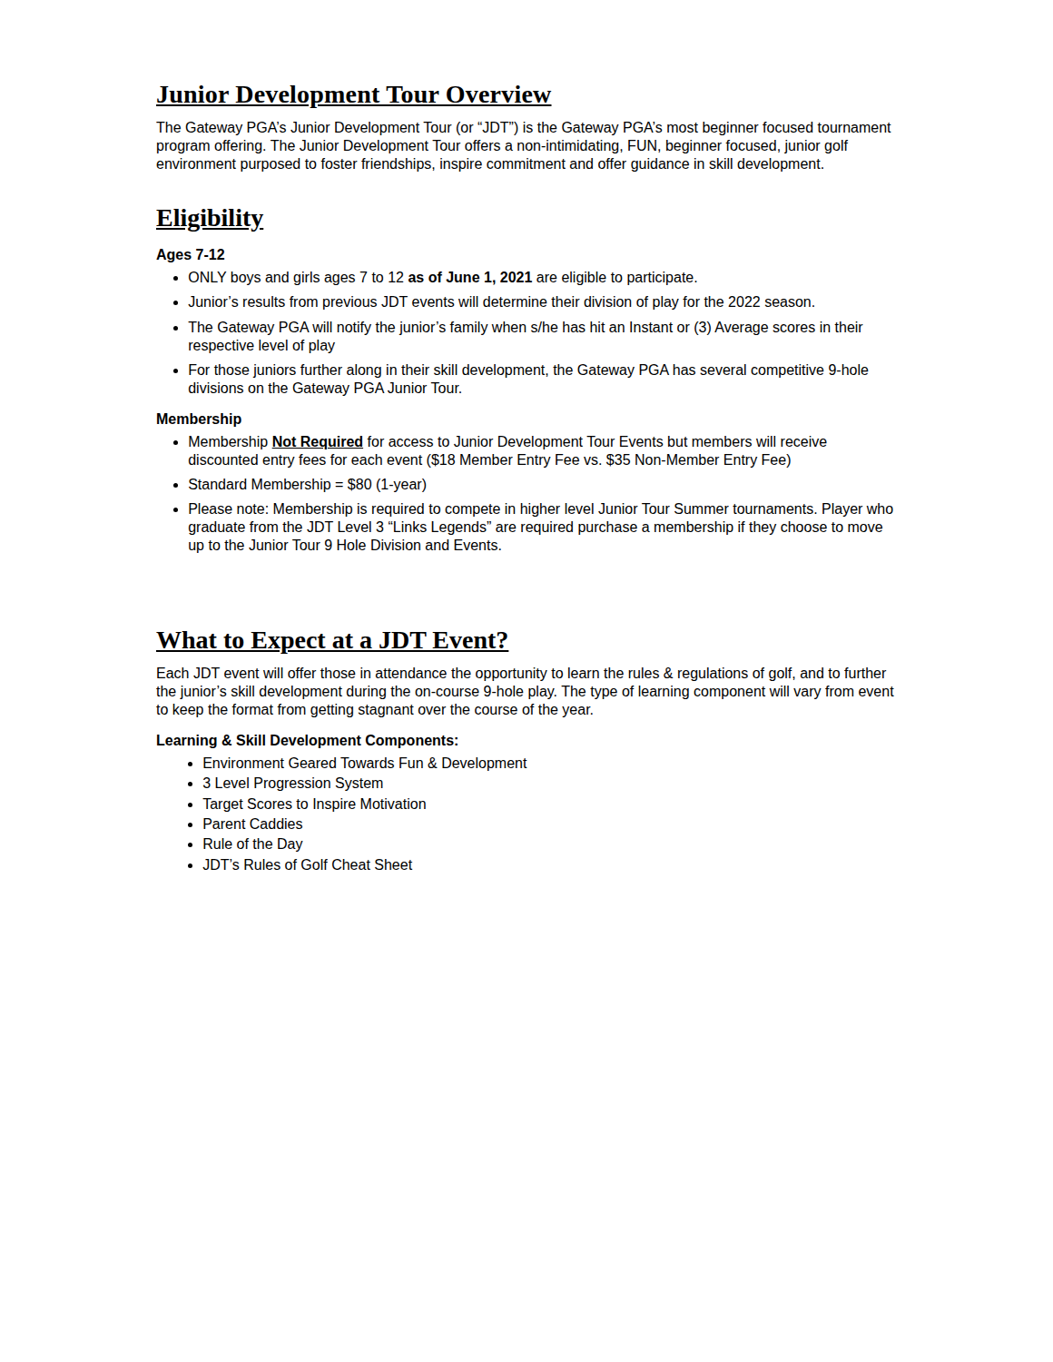Junior Development Tour Overview
The Gateway PGA’s Junior Development Tour (or “JDT”) is the Gateway PGA’s most beginner focused tournament program offering. The Junior Development Tour offers a non-intimidating, FUN, beginner focused, junior golf environment purposed to foster friendships, inspire commitment and offer guidance in skill development.
Eligibility
Ages 7-12
ONLY boys and girls ages 7 to 12 as of June 1, 2021 are eligible to participate.
Junior’s results from previous JDT events will determine their division of play for the 2022 season.
The Gateway PGA will notify the junior’s family when s/he has hit an Instant or (3) Average scores in their respective level of play
For those juniors further along in their skill development, the Gateway PGA has several competitive 9-hole divisions on the Gateway PGA Junior Tour.
Membership
Membership Not Required for access to Junior Development Tour Events but members will receive discounted entry fees for each event ($18 Member Entry Fee vs. $35 Non-Member Entry Fee)
Standard Membership = $80 (1-year)
Please note: Membership is required to compete in higher level Junior Tour Summer tournaments. Player who graduate from the JDT Level 3 “Links Legends” are required purchase a membership if they choose to move up to the Junior Tour 9 Hole Division and Events.
What to Expect at a JDT Event?
Each JDT event will offer those in attendance the opportunity to learn the rules & regulations of golf, and to further the junior’s skill development during the on-course 9-hole play. The type of learning component will vary from event to keep the format from getting stagnant over the course of the year.
Learning & Skill Development Components:
Environment Geared Towards Fun & Development
3 Level Progression System
Target Scores to Inspire Motivation
Parent Caddies
Rule of the Day
JDT’s Rules of Golf Cheat Sheet